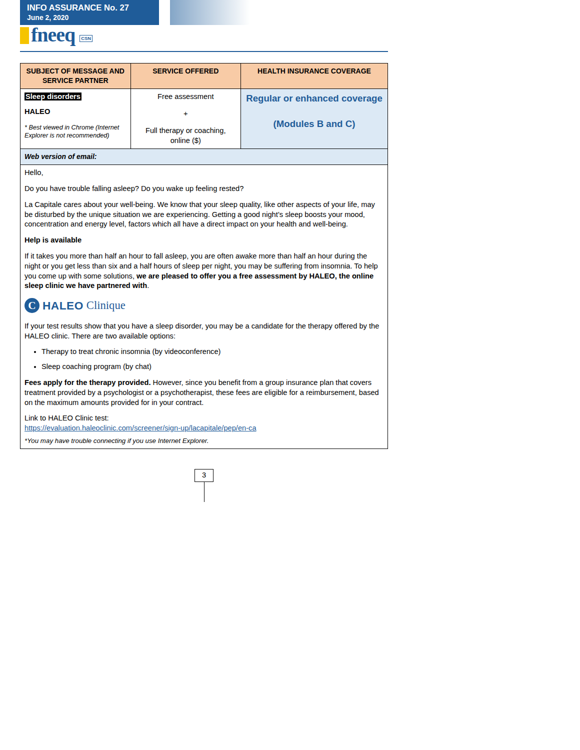INFO ASSURANCE No. 27
June 2, 2020
fneeq
CSN
| SUBJECT OF MESSAGE AND SERVICE PARTNER | SERVICE OFFERED | HEALTH INSURANCE COVERAGE |
| --- | --- | --- |
| Sleep disorders HALEO * Best viewed in Chrome (Internet Explorer is not recommended) | Free assessment + Full therapy or coaching, online ($) | Regular or enhanced coverage (Modules B and C) |
| Web version of email: |
| Hello, Do you have trouble falling asleep? Do you wake up feeling rested? La Capitale cares about your well-being. We know that your sleep quality, like other aspects of your life, may be disturbed by the unique situation we are experiencing. Getting a good night’s sleep boosts your mood, concentration and energy level, factors which all have a direct impact on your health and well-being. Help is available If it takes you more than half an hour to fall asleep, you are often awake more than half an hour during the night or you get less than six and a half hours of sleep per night, you may be suffering from insomnia. To help you come up with some solutions, we are pleased to offer you a free assessment by HALEO, the online sleep clinic we have partnered with . C HALEO Clinique If your test results show that you have a sleep disorder, you may be a candidate for the therapy offered by the HALEO clinic. There are two available options: Therapy to treat chronic insomnia (by videoconference) Sleep coaching program (by chat) Fees apply for the therapy provided. However, since you benefit from a group insurance plan that covers treatment provided by a psychologist or a psychotherapist, these fees are eligible for a reimbursement, based on the maximum amounts provided for in your contract. Link to HALEO Clinic test: https://evaluation.haleoclinic.com/screener/sign-up/lacapitale/pep/en-ca *You may have trouble connecting if you use Internet Explorer. |
3